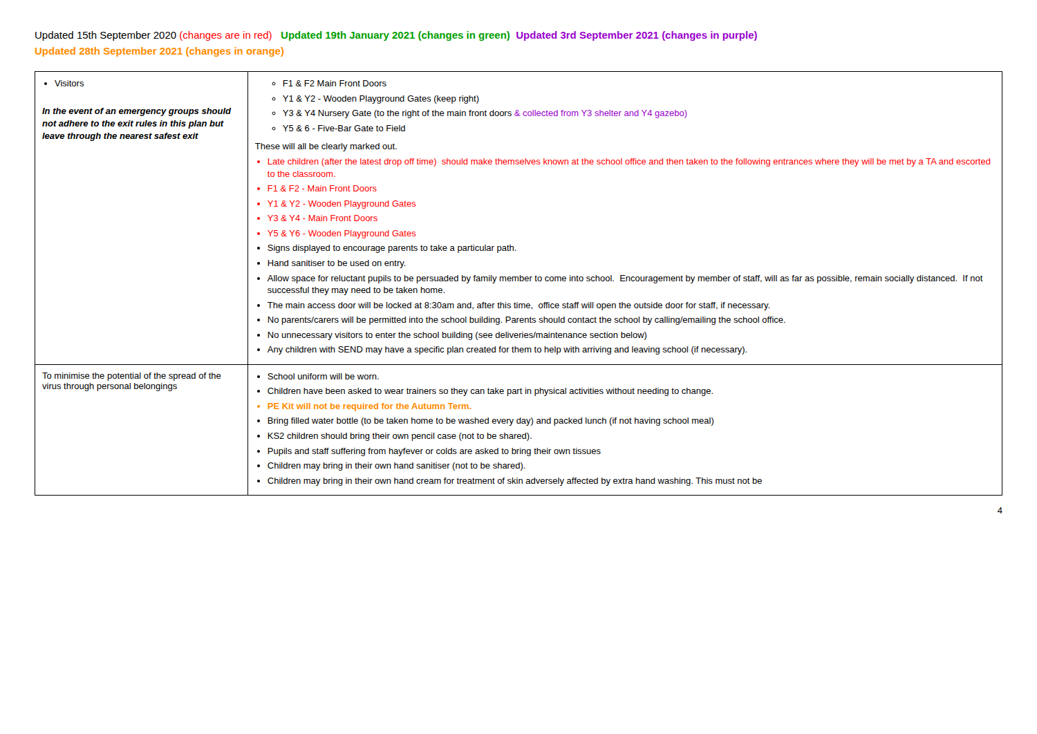Updated 15th September 2020 (changes are in red) Updated 19th January 2021 (changes in green) Updated 3rd September 2021 (changes in purple)
Updated 28th September 2021 (changes in orange)
| Visitors In the event of an emergency groups should not adhere to the exit rules in this plan but leave through the nearest safest exit | F1 & F2 Main Front Doors Y1 & Y2 - Wooden Playground Gates (keep right) Y3 & Y4 Nursery Gate (to the right of the main front doors & collected from Y3 shelter and Y4 gazebo) Y5 & 6 - Five-Bar Gate to Field These will all be clearly marked out. Late children (after the latest drop off time) should make themselves known at the school office and then taken to the following entrances where they will be met by a TA and escorted to the classroom. F1 & F2 - Main Front Doors Y1 & Y2 - Wooden Playground Gates Y3 & Y4 - Main Front Doors Y5 & Y6 - Wooden Playground Gates Signs displayed to encourage parents to take a particular path. Hand sanitiser to be used on entry. Allow space for reluctant pupils to be persuaded by family member to come into school. Encouragement by member of staff, will as far as possible, remain socially distanced. If not successful they may need to be taken home. The main access door will be locked at 8:30am and, after this time, office staff will open the outside door for staff, if necessary. No parents/carers will be permitted into the school building. Parents should contact the school by calling/emailing the school office. No unnecessary visitors to enter the school building (see deliveries/maintenance section below) Any children with SEND may have a specific plan created for them to help with arriving and leaving school (if necessary). |
| To minimise the potential of the spread of the virus through personal belongings | School uniform will be worn. Children have been asked to wear trainers so they can take part in physical activities without needing to change. PE Kit will not be required for the Autumn Term. Bring filled water bottle (to be taken home to be washed every day) and packed lunch (if not having school meal) KS2 children should bring their own pencil case (not to be shared). Pupils and staff suffering from hayfever or colds are asked to bring their own tissues Children may bring in their own hand sanitiser (not to be shared). Children may bring in their own hand cream for treatment of skin adversely affected by extra hand washing. This must not be |
4